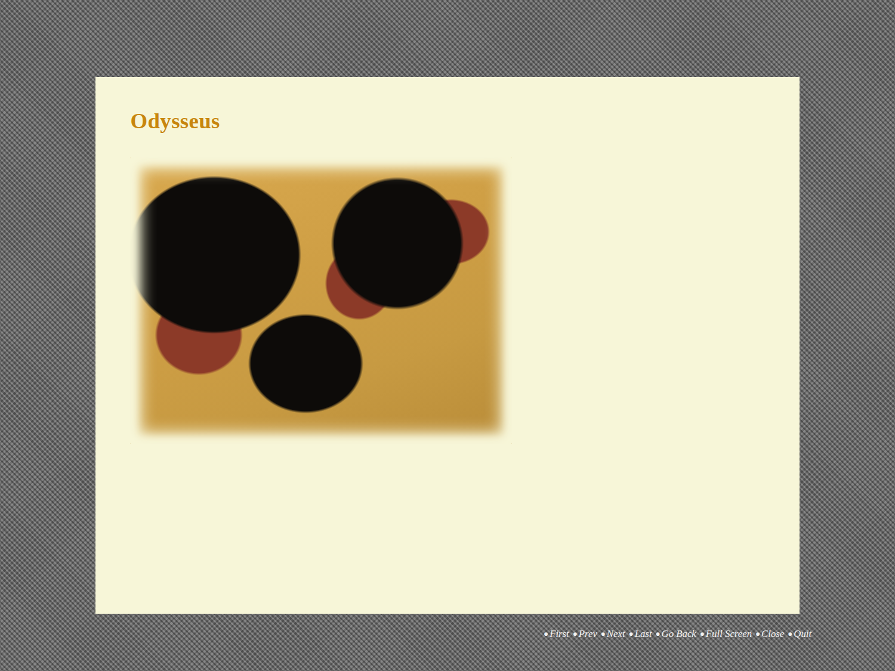Odysseus
First Prev Next Last Go Back Full Screen Close Quit